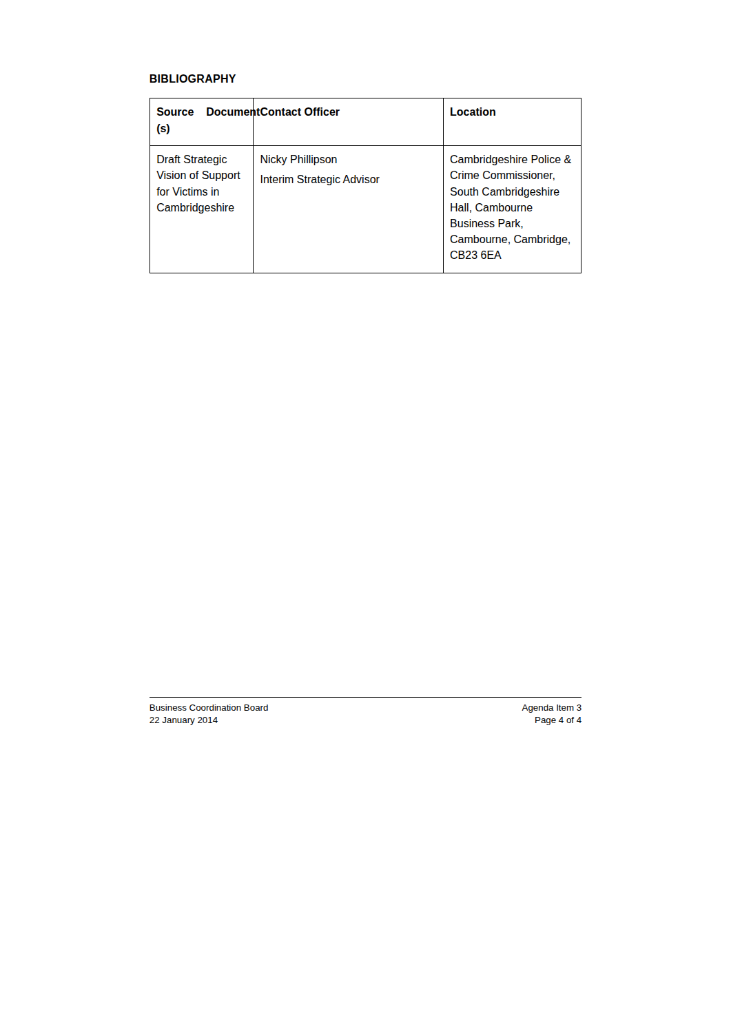BIBLIOGRAPHY
| Source Document (s) | Contact Officer | Location |
| --- | --- | --- |
| Draft Strategic Vision of Support for Victims in Cambridgeshire | Nicky Phillipson Interim Strategic Advisor | Cambridgeshire Police & Crime Commissioner, South Cambridgeshire Hall, Cambourne Business Park, Cambourne, Cambridge, CB23 6EA |
Business Coordination Board
Agenda Item 3
22 January 2014
Page 4 of 4